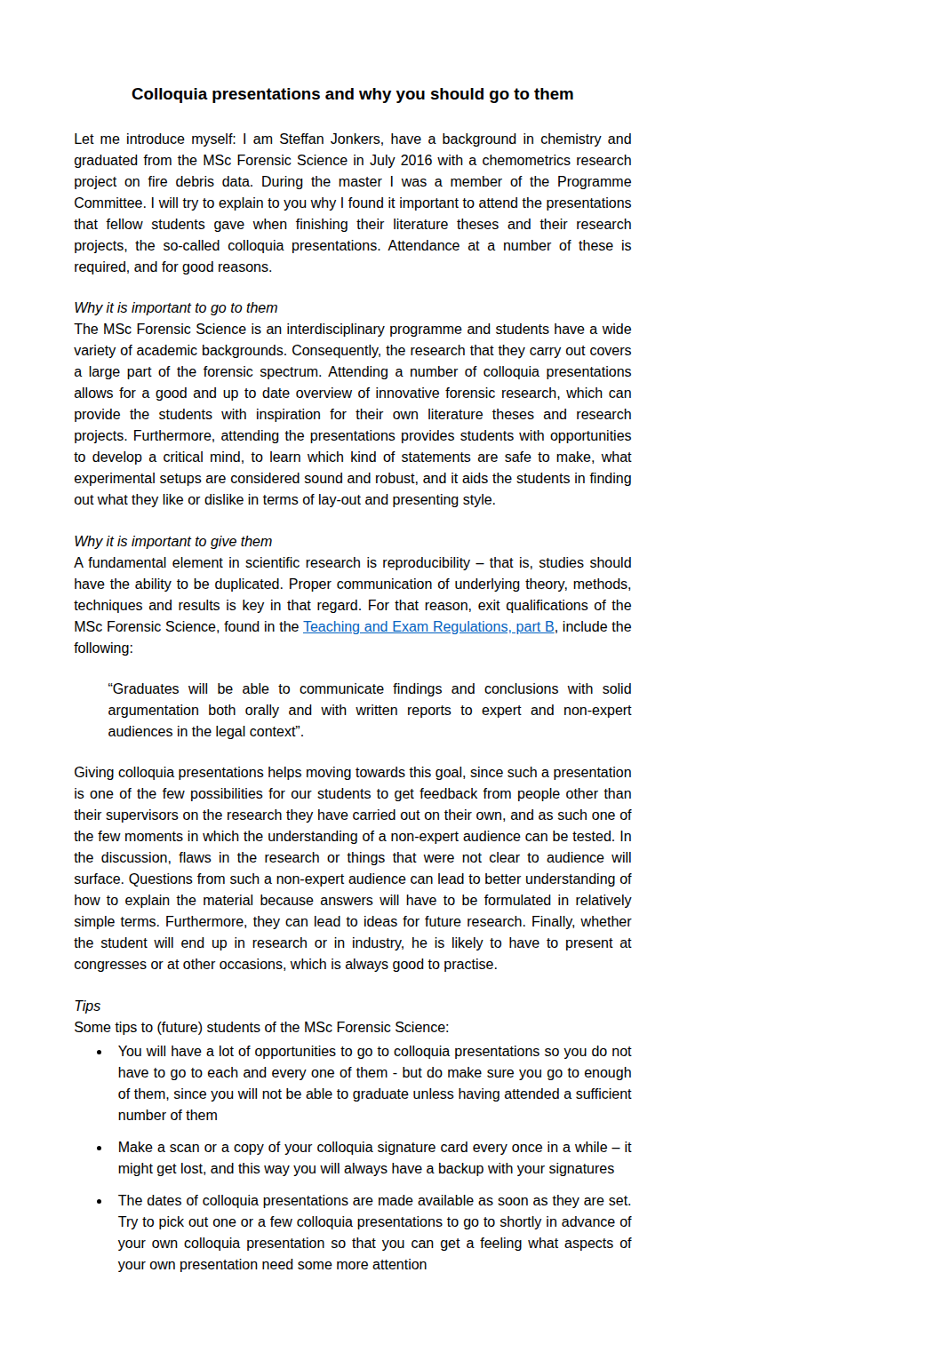Colloquia presentations and why you should go to them
Let me introduce myself: I am Steffan Jonkers, have a background in chemistry and graduated from the MSc Forensic Science in July 2016 with a chemometrics research project on fire debris data. During the master I was a member of the Programme Committee. I will try to explain to you why I found it important to attend the presentations that fellow students gave when finishing their literature theses and their research projects, the so-called colloquia presentations. Attendance at a number of these is required, and for good reasons.
Why it is important to go to them
The MSc Forensic Science is an interdisciplinary programme and students have a wide variety of academic backgrounds. Consequently, the research that they carry out covers a large part of the forensic spectrum. Attending a number of colloquia presentations allows for a good and up to date overview of innovative forensic research, which can provide the students with inspiration for their own literature theses and research projects. Furthermore, attending the presentations provides students with opportunities to develop a critical mind, to learn which kind of statements are safe to make, what experimental setups are considered sound and robust, and it aids the students in finding out what they like or dislike in terms of lay-out and presenting style.
Why it is important to give them
A fundamental element in scientific research is reproducibility – that is, studies should have the ability to be duplicated. Proper communication of underlying theory, methods, techniques and results is key in that regard. For that reason, exit qualifications of the MSc Forensic Science, found in the Teaching and Exam Regulations, part B, include the following:
“Graduates will be able to communicate findings and conclusions with solid argumentation both orally and with written reports to expert and non-expert audiences in the legal context”.
Giving colloquia presentations helps moving towards this goal, since such a presentation is one of the few possibilities for our students to get feedback from people other than their supervisors on the research they have carried out on their own, and as such one of the few moments in which the understanding of a non-expert audience can be tested. In the discussion, flaws in the research or things that were not clear to audience will surface. Questions from such a non-expert audience can lead to better understanding of how to explain the material because answers will have to be formulated in relatively simple terms. Furthermore, they can lead to ideas for future research. Finally, whether the student will end up in research or in industry, he is likely to have to present at congresses or at other occasions, which is always good to practise.
Tips
Some tips to (future) students of the MSc Forensic Science:
You will have a lot of opportunities to go to colloquia presentations so you do not have to go to each and every one of them - but do make sure you go to enough of them, since you will not be able to graduate unless having attended a sufficient number of them
Make a scan or a copy of your colloquia signature card every once in a while – it might get lost, and this way you will always have a backup with your signatures
The dates of colloquia presentations are made available as soon as they are set. Try to pick out one or a few colloquia presentations to go to shortly in advance of your own colloquia presentation so that you can get a feeling what aspects of your own presentation need some more attention